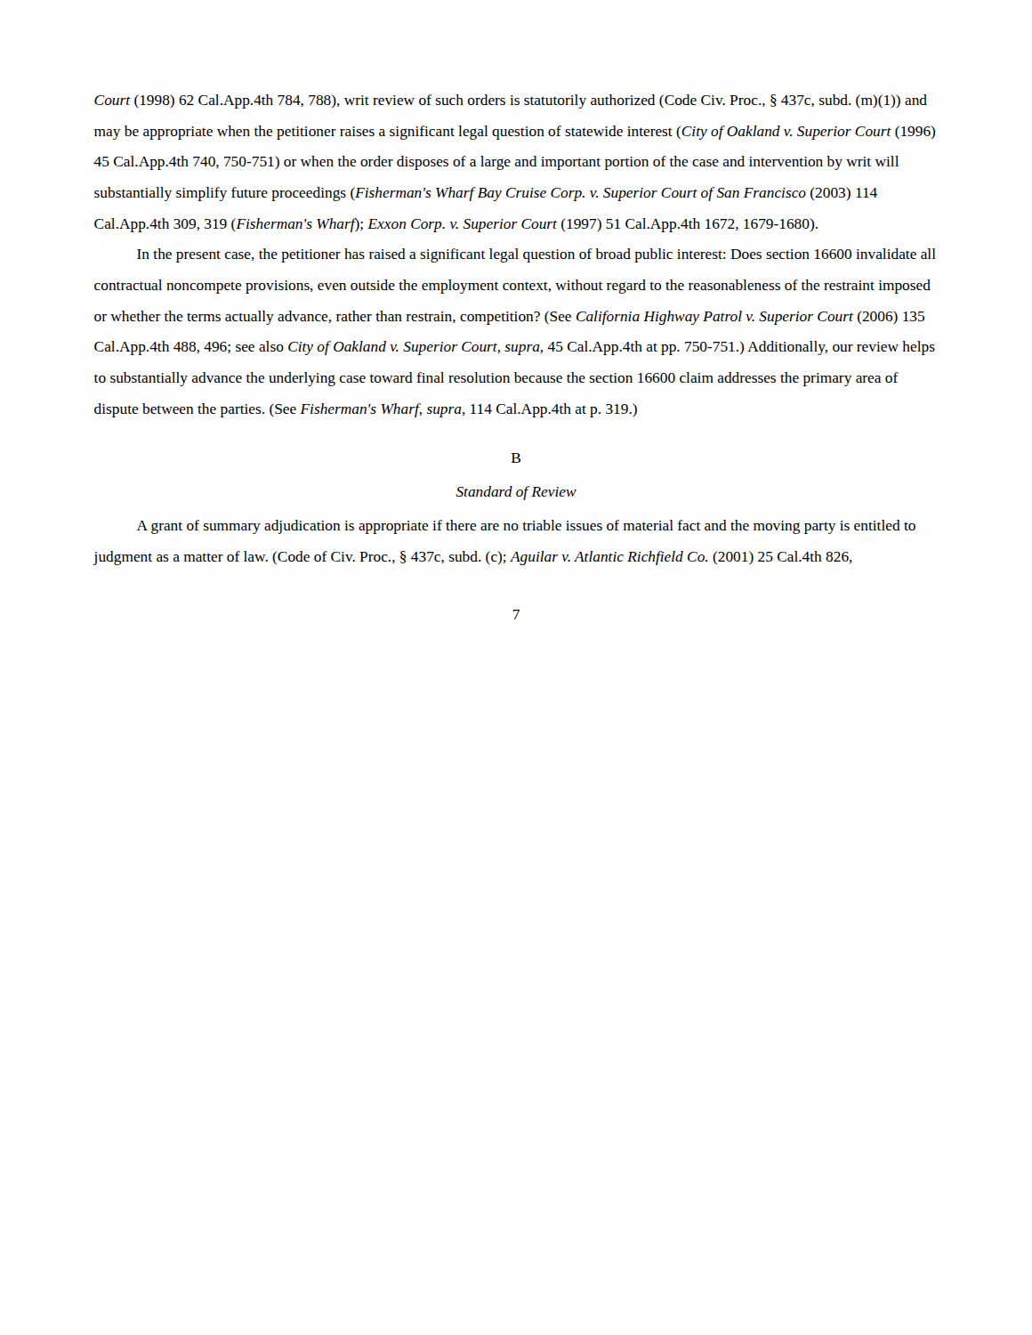Court (1998) 62 Cal.App.4th 784, 788), writ review of such orders is statutorily authorized (Code Civ. Proc., § 437c, subd. (m)(1)) and may be appropriate when the petitioner raises a significant legal question of statewide interest (City of Oakland v. Superior Court (1996) 45 Cal.App.4th 740, 750-751) or when the order disposes of a large and important portion of the case and intervention by writ will substantially simplify future proceedings (Fisherman's Wharf Bay Cruise Corp. v. Superior Court of San Francisco (2003) 114 Cal.App.4th 309, 319 (Fisherman's Wharf); Exxon Corp. v. Superior Court (1997) 51 Cal.App.4th 1672, 1679-1680).
In the present case, the petitioner has raised a significant legal question of broad public interest: Does section 16600 invalidate all contractual noncompete provisions, even outside the employment context, without regard to the reasonableness of the restraint imposed or whether the terms actually advance, rather than restrain, competition? (See California Highway Patrol v. Superior Court (2006) 135 Cal.App.4th 488, 496; see also City of Oakland v. Superior Court, supra, 45 Cal.App.4th at pp. 750-751.) Additionally, our review helps to substantially advance the underlying case toward final resolution because the section 16600 claim addresses the primary area of dispute between the parties. (See Fisherman's Wharf, supra, 114 Cal.App.4th at p. 319.)
B
Standard of Review
A grant of summary adjudication is appropriate if there are no triable issues of material fact and the moving party is entitled to judgment as a matter of law. (Code of Civ. Proc., § 437c, subd. (c); Aguilar v. Atlantic Richfield Co. (2001) 25 Cal.4th 826,
7